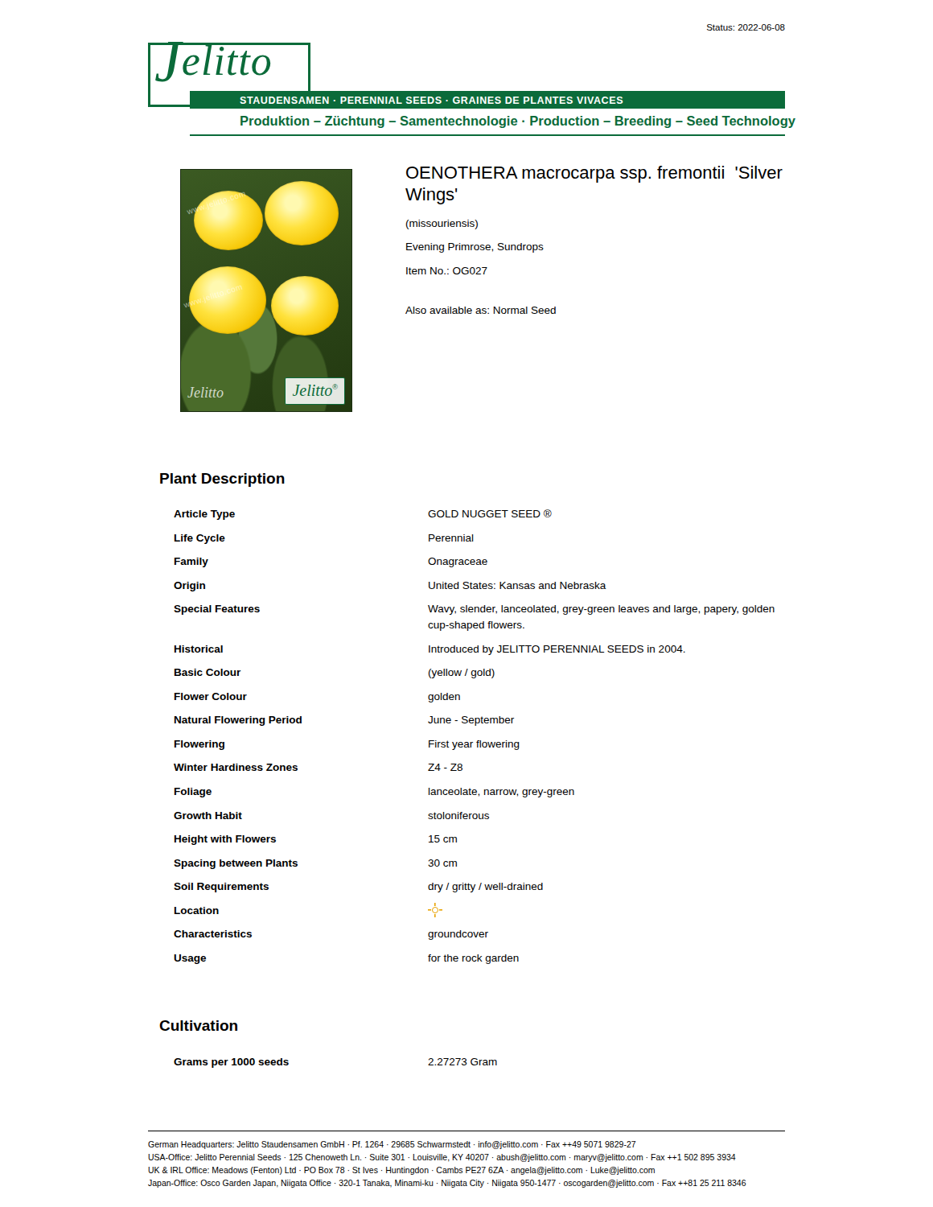Status: 2022-06-08
Jelitto
STAUDENSAMEN · PERENNIAL SEEDS · GRAINES DE PLANTES VIVACES
Produktion – Züchtung – Samentechnologie · Production – Breeding – Seed Technology
www.jelitto.com www.jelitto.com Jelitto Jelitto®
OENOTHERA macrocarpa ssp. fremontii 'Silver Wings'
(missouriensis)
Evening Primrose, Sundrops
Item No.: OG027
Also available as: Normal Seed
Plant Description
| Article Type | GOLD NUGGET SEED ® |
| Life Cycle | Perennial |
| Family | Onagraceae |
| Origin | United States: Kansas and Nebraska |
| Special Features | Wavy, slender, lanceolated, grey-green leaves and large, papery, golden cup-shaped flowers. |
| Historical | Introduced by JELITTO PERENNIAL SEEDS in 2004. |
| Basic Colour | (yellow / gold) |
| Flower Colour | golden |
| Natural Flowering Period | June - September |
| Flowering | First year flowering |
| Winter Hardiness Zones | Z4 - Z8 |
| Foliage | lanceolate, narrow, grey-green |
| Growth Habit | stoloniferous |
| Height with Flowers | 15 cm |
| Spacing between Plants | 30 cm |
| Soil Requirements | dry / gritty / well-drained |
| Location | |
| Characteristics | groundcover |
| Usage | for the rock garden |
Cultivation
| Grams per 1000 seeds | 2.27273 Gram |
German Headquarters: Jelitto Staudensamen GmbH · Pf. 1264 · 29685 Schwarmstedt · info@jelitto.com · Fax ++49 5071 9829-27
USA-Office: Jelitto Perennial Seeds · 125 Chenoweth Ln. · Suite 301 · Louisville, KY 40207 · abush@jelitto.com · maryv@jelitto.com · Fax ++1 502 895 3934
UK & IRL Office: Meadows (Fenton) Ltd · PO Box 78 · St Ives · Huntingdon · Cambs PE27 6ZA · angela@jelitto.com · Luke@jelitto.com
Japan-Office: Osco Garden Japan, Niigata Office · 320-1 Tanaka, Minami-ku · Niigata City · Niigata 950-1477 · oscogarden@jelitto.com · Fax ++81 25 211 8346